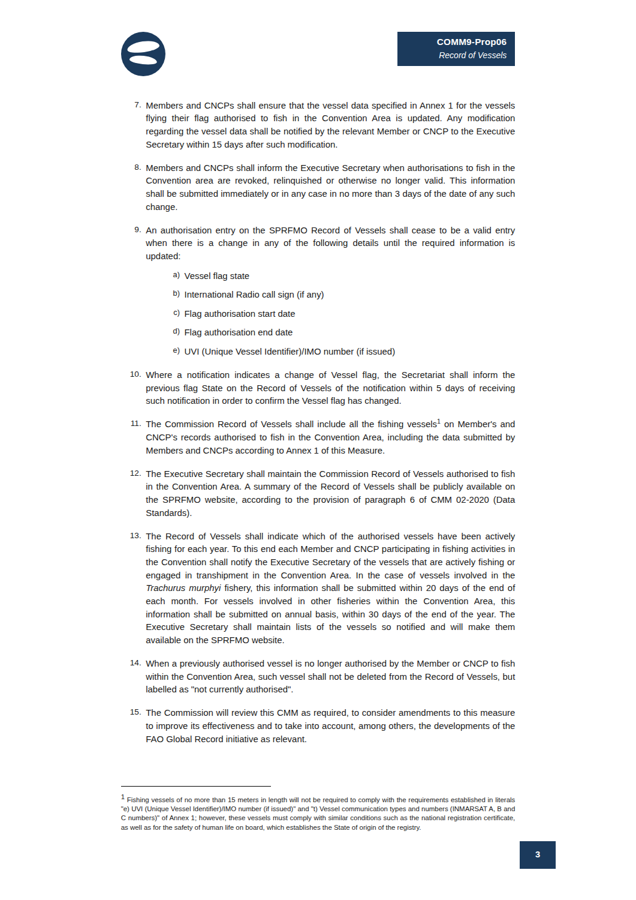COMM9-Prop06 Record of Vessels
Members and CNCPs shall ensure that the vessel data specified in Annex 1 for the vessels flying their flag authorised to fish in the Convention Area is updated. Any modification regarding the vessel data shall be notified by the relevant Member or CNCP to the Executive Secretary within 15 days after such modification.
Members and CNCPs shall inform the Executive Secretary when authorisations to fish in the Convention area are revoked, relinquished or otherwise no longer valid. This information shall be submitted immediately or in any case in no more than 3 days of the date of any such change.
An authorisation entry on the SPRFMO Record of Vessels shall cease to be a valid entry when there is a change in any of the following details until the required information is updated:
Vessel flag state
International Radio call sign (if any)
Flag authorisation start date
Flag authorisation end date
UVI (Unique Vessel Identifier)/IMO number (if issued)
Where a notification indicates a change of Vessel flag, the Secretariat shall inform the previous flag State on the Record of Vessels of the notification within 5 days of receiving such notification in order to confirm the Vessel flag has changed.
The Commission Record of Vessels shall include all the fishing vessels1 on Member's and CNCP's records authorised to fish in the Convention Area, including the data submitted by Members and CNCPs according to Annex 1 of this Measure.
The Executive Secretary shall maintain the Commission Record of Vessels authorised to fish in the Convention Area. A summary of the Record of Vessels shall be publicly available on the SPRFMO website, according to the provision of paragraph 6 of CMM 02-2020 (Data Standards).
The Record of Vessels shall indicate which of the authorised vessels have been actively fishing for each year. To this end each Member and CNCP participating in fishing activities in the Convention shall notify the Executive Secretary of the vessels that are actively fishing or engaged in transhipment in the Convention Area. In the case of vessels involved in the Trachurus murphyi fishery, this information shall be submitted within 20 days of the end of each month. For vessels involved in other fisheries within the Convention Area, this information shall be submitted on annual basis, within 30 days of the end of the year. The Executive Secretary shall maintain lists of the vessels so notified and will make them available on the SPRFMO website.
When a previously authorised vessel is no longer authorised by the Member or CNCP to fish within the Convention Area, such vessel shall not be deleted from the Record of Vessels, but labelled as "not currently authorised".
The Commission will review this CMM as required, to consider amendments to this measure to improve its effectiveness and to take into account, among others, the developments of the FAO Global Record initiative as relevant.
1 Fishing vessels of no more than 15 meters in length will not be required to comply with the requirements established in literals "e) UVI (Unique Vessel Identifier)/IMO number (if issued)" and "t) Vessel communication types and numbers (INMARSAT A, B and C numbers)" of Annex 1; however, these vessels must comply with similar conditions such as the national registration certificate, as well as for the safety of human life on board, which establishes the State of origin of the registry.
3